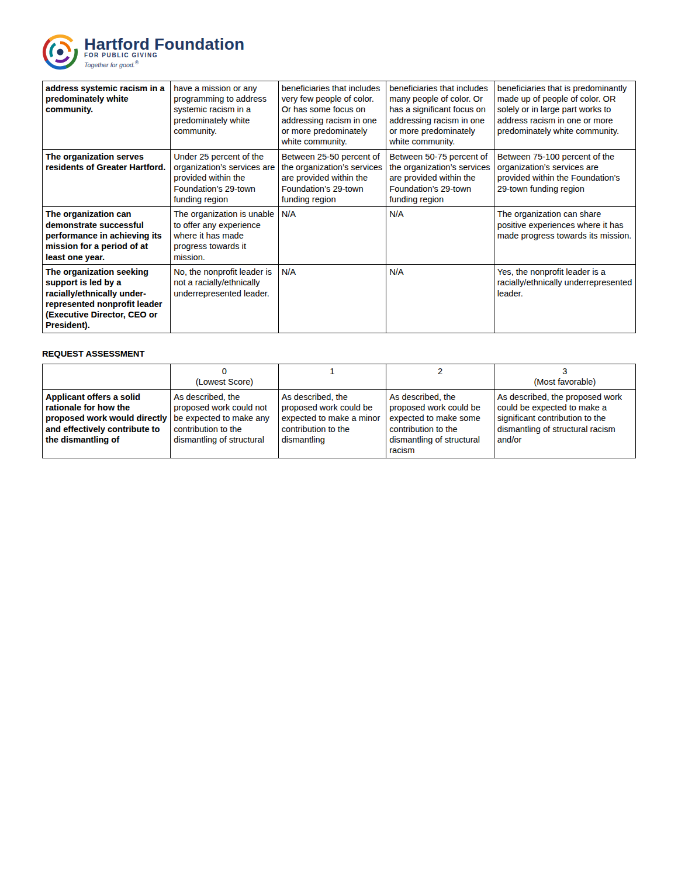Hartford Foundation
FOR PUBLIC GIVING
Together for good.®
| address systemic racism in a predominately white community. | have a mission or any programming to address systemic racism in a predominately white community. | beneficiaries that includes very few people of color. Or has some focus on addressing racism in one or more predominately white community. | beneficiaries that includes many people of color. Or has a significant focus on addressing racism in one or more predominately white community. | beneficiaries that is predominantly made up of people of color. OR solely or in large part works to address racism in one or more predominately white community. |
| The organization serves residents of Greater Hartford. | Under 25 percent of the organization’s services are provided within the Foundation’s 29-town funding region | Between 25-50 percent of the organization’s services are provided within the Foundation’s 29-town funding region | Between 50-75 percent of the organization’s services are provided within the Foundation’s 29-town funding region | Between 75-100 percent of the organization’s services are provided within the Foundation’s 29-town funding region |
| The organization can demonstrate successful performance in achieving its mission for a period of at least one year. | The organization is unable to offer any experience where it has made progress towards it mission. | N/A | N/A | The organization can share positive experiences where it has made progress towards its mission. |
| The organization seeking support is led by a racially/ethnically under-represented nonprofit leader (Executive Director, CEO or President). | No, the nonprofit leader is not a racially/ethnically underrepresented leader. | N/A | N/A | Yes, the nonprofit leader is a racially/ethnically underrepresented leader. |
REQUEST ASSESSMENT
| | 0 (Lowest Score) | 1 | 2 | 3 (Most favorable) |
| Applicant offers a solid rationale for how the proposed work would directly and effectively contribute to the dismantling of | As described, the proposed work could not be expected to make any contribution to the dismantling of structural | As described, the proposed work could be expected to make a minor contribution to the dismantling | As described, the proposed work could be expected to make some contribution to the dismantling of structural racism | As described, the proposed work could be expected to make a significant contribution to the dismantling of structural racism and/or |